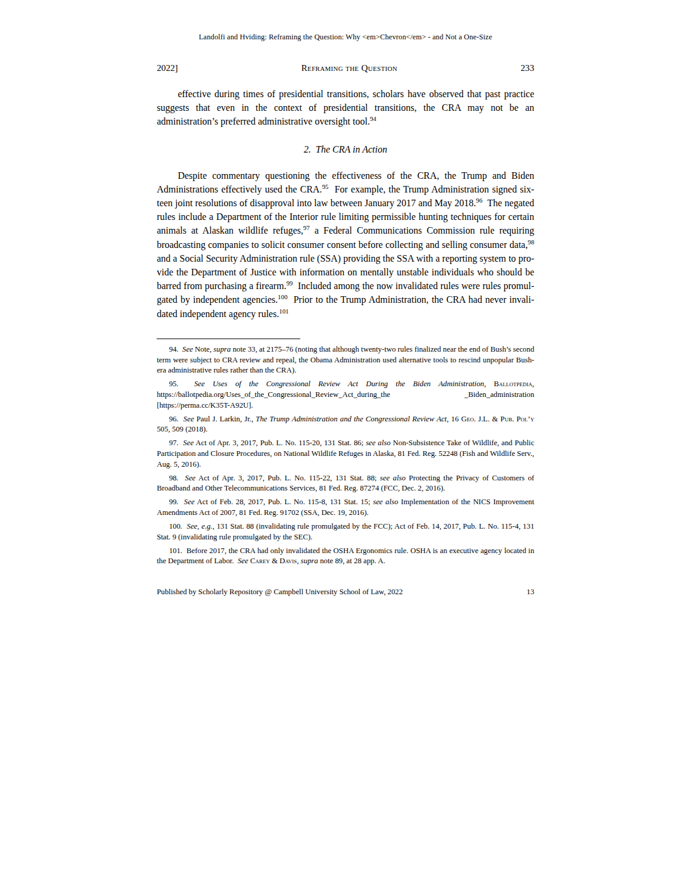Landolfi and Hviding: Reframing the Question: Why <em>Chevron</em> - and Not a One-Size
2022] Reframing the Question 233
effective during times of presidential transitions, scholars have observed that past practice suggests that even in the context of presidential transitions, the CRA may not be an administration’s preferred administrative oversight tool.94
2. The CRA in Action
Despite commentary questioning the effectiveness of the CRA, the Trump and Biden Administrations effectively used the CRA.95 For example, the Trump Administration signed sixteen joint resolutions of disapproval into law between January 2017 and May 2018.96 The negated rules include a Department of the Interior rule limiting permissible hunting techniques for certain animals at Alaskan wildlife refuges,97 a Federal Communications Commission rule requiring broadcasting companies to solicit consumer consent before collecting and selling consumer data,98 and a Social Security Administration rule (SSA) providing the SSA with a reporting system to provide the Department of Justice with information on mentally unstable individuals who should be barred from purchasing a firearm.99 Included among the now invalidated rules were rules promulgated by independent agencies.100 Prior to the Trump Administration, the CRA had never invalidated independent agency rules.101
94. See Note, supra note 33, at 2175–76 (noting that although twenty-two rules finalized near the end of Bush’s second term were subject to CRA review and repeal, the Obama Administration used alternative tools to rescind unpopular Bush-era administrative rules rather than the CRA).
95. See Uses of the Congressional Review Act During the Biden Administration, Ballotpedia, https://ballotpedia.org/Uses_of_the_Congressional_Review_Act_during_the _Biden_administration [https://perma.cc/K35T-A92U].
96. See Paul J. Larkin, Jr., The Trump Administration and the Congressional Review Act, 16 Geo. J.L. & Pub. Pol’y 505, 509 (2018).
97. See Act of Apr. 3, 2017, Pub. L. No. 115-20, 131 Stat. 86; see also Non-Subsistence Take of Wildlife, and Public Participation and Closure Procedures, on National Wildlife Refuges in Alaska, 81 Fed. Reg. 52248 (Fish and Wildlife Serv., Aug. 5, 2016).
98. See Act of Apr. 3, 2017, Pub. L. No. 115-22, 131 Stat. 88; see also Protecting the Privacy of Customers of Broadband and Other Telecommunications Services, 81 Fed. Reg. 87274 (FCC, Dec. 2, 2016).
99. See Act of Feb. 28, 2017, Pub. L. No. 115-8, 131 Stat. 15; see also Implementation of the NICS Improvement Amendments Act of 2007, 81 Fed. Reg. 91702 (SSA, Dec. 19, 2016).
100. See, e.g., 131 Stat. 88 (invalidating rule promulgated by the FCC); Act of Feb. 14, 2017, Pub. L. No. 115-4, 131 Stat. 9 (invalidating rule promulgated by the SEC).
101. Before 2017, the CRA had only invalidated the OSHA Ergonomics rule. OSHA is an executive agency located in the Department of Labor. See Carey & Davis, supra note 89, at 28 app. A.
Published by Scholarly Repository @ Campbell University School of Law, 2022 13